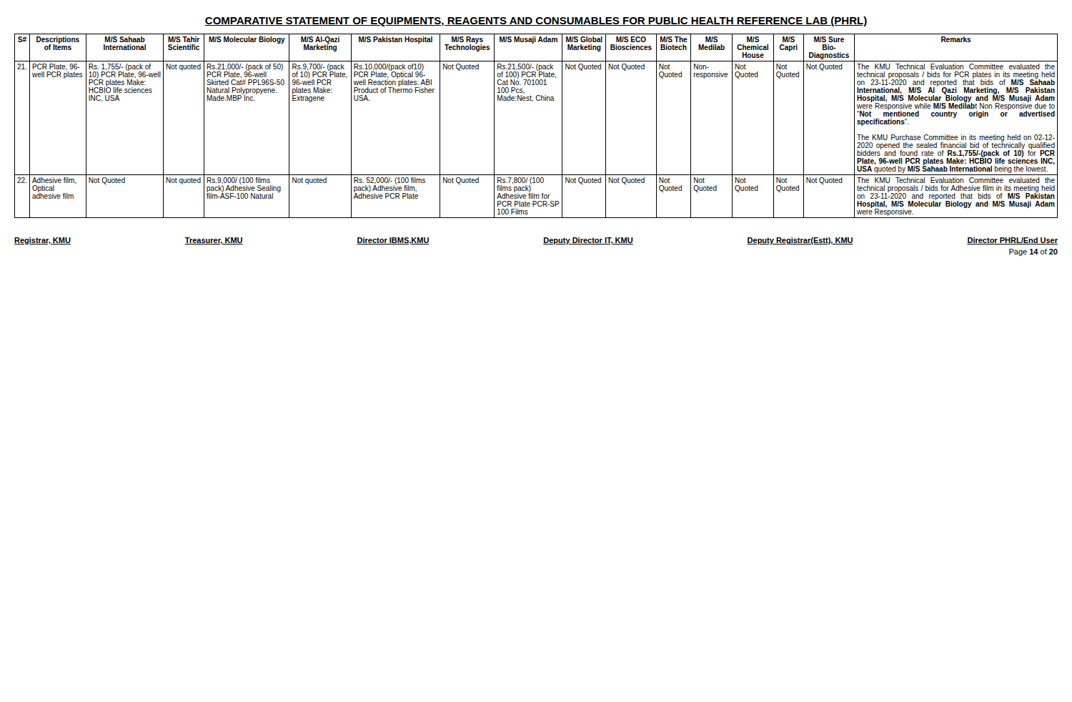COMPARATIVE STATEMENT OF EQUIPMENTS, REAGENTS AND CONSUMABLES FOR PUBLIC HEALTH REFERENCE LAB (PHRL)
| S# | Descriptions of Items | M/S Sahaab International | M/S Tahir Scientific | M/S Molecular Biology | M/S Al-Qazi Marketing | M/S Pakistan Hospital | M/S Rays Technologies | M/S Musaji Adam | M/S Global Marketing | M/S ECO Biosciences | M/S The Biotech | M/S Medilab | M/S Chemical House | M/S Capri | M/S Sure Bio-Diagnostics | Remarks |
| --- | --- | --- | --- | --- | --- | --- | --- | --- | --- | --- | --- | --- | --- | --- | --- | --- |
| 21. | PCR Plate, 96-well PCR plates | Rs. 1,755/- (pack of 10) PCR Plate, 96-well PCR plates Make: HCBIO life sciences INC, USA | Not quoted | Rs.21,000/- (pack of 50) PCR Plate, 96-well Skirted Cat# PPL96S-50 Natural Polypropyene. Made.MBP Inc. | Rs.9,700/- (pack of 10) PCR Plate, 96-well PCR plates Make: Extragene | Rs.10,000/(pack of10) PCR Plate, Optical 96-well Reaction plates. ABI Product of Thermo Fisher USA. | Not Quoted | Rs.21,500/- (pack of 100) PCR Plate, Cat No. 701001 100 Pcs, Made:Nest, China | Not Quoted | Not Quoted | Not Quoted | Non-responsive | Not Quoted | Not Quoted | Not Quoted | The KMU Technical Evaluation Committee evaluated the technical proposals / bids for PCR plates in its meeting held on 23-11-2020 and reported that bids of M/S Sahaab International, M/S Al Qazi Marketing, M/S Pakistan Hospital, M/S Molecular Biology and M/S Musaji Adam were Responsive while M/S Medilab t Non Responsive due to “ Not mentioned country origin or advertised specifications ”. The KMU Purchase Committee in its meeting held on 02-12-2020 opened the sealed financial bid of technically qualified bidders and found rate of Rs.1,755/-(pack of 10) for PCR Plate, 96-well PCR plates Make: HCBIO life sciences INC, USA quoted by M/S Sahaab International being the lowest. |
| 22. | Adhesive film, Optical adhesive film | Not Quoted | Not quoted | Rs.9,000/ (100 films pack) Adhesive Sealing film-ASF-100 Natural | Not quoted | Rs. 52,000/- (100 films pack) Adhesive film, Adhesive PCR Plate | Not Quoted | Rs.7,800/ (100 films pack) Adhesive film for PCR Plate PCR-SP 100 Films | Not Quoted | Not Quoted | Not Quoted | Not Quoted | Not Quoted | Not Quoted | Not Quoted | The KMU Technical Evaluation Committee evaluated the technical proposals / bids for Adhesive film in its meeting held on 23-11-2020 and reported that bids of M/S Pakistan Hospital, M/S Molecular Biology and M/S Musaji Adam were Responsive. |
Registrar, KMU Treasurer, KMU Director IBMS,KMU Deputy Director IT, KMU Deputy Registrar(Estt), KMU Director PHRL/End User
Page 14 of 20